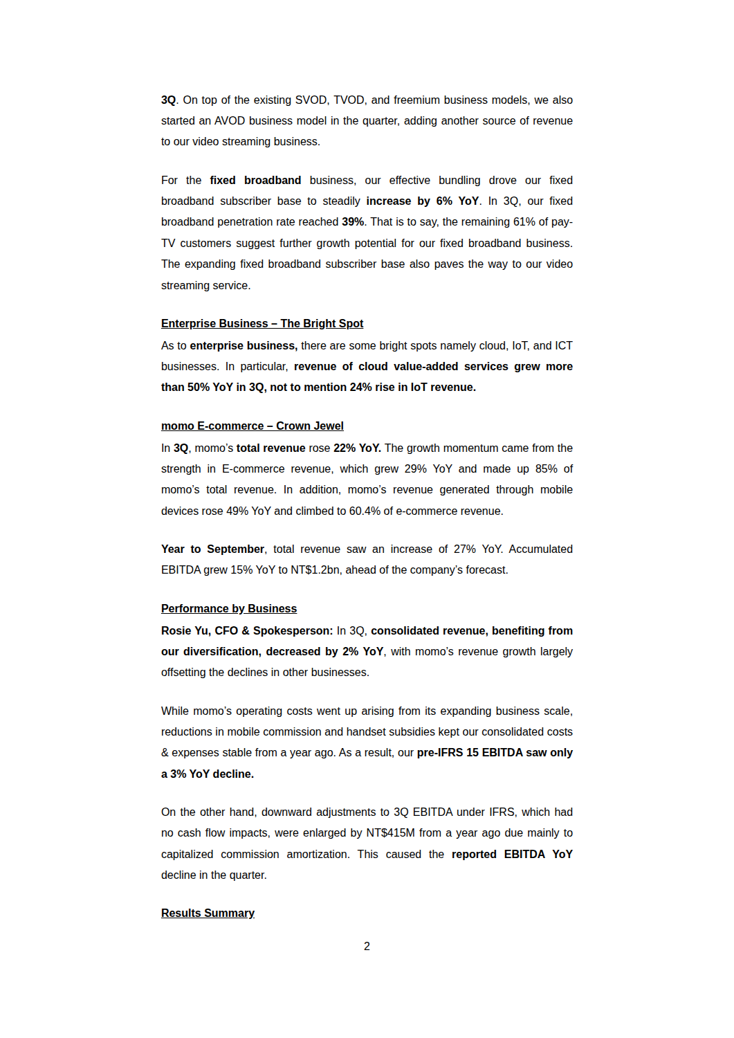3Q. On top of the existing SVOD, TVOD, and freemium business models, we also started an AVOD business model in the quarter, adding another source of revenue to our video streaming business.
For the fixed broadband business, our effective bundling drove our fixed broadband subscriber base to steadily increase by 6% YoY. In 3Q, our fixed broadband penetration rate reached 39%. That is to say, the remaining 61% of pay-TV customers suggest further growth potential for our fixed broadband business. The expanding fixed broadband subscriber base also paves the way to our video streaming service.
Enterprise Business – The Bright Spot
As to enterprise business, there are some bright spots namely cloud, IoT, and ICT businesses. In particular, revenue of cloud value-added services grew more than 50% YoY in 3Q, not to mention 24% rise in IoT revenue.
momo E-commerce – Crown Jewel
In 3Q, momo’s total revenue rose 22% YoY. The growth momentum came from the strength in E-commerce revenue, which grew 29% YoY and made up 85% of momo’s total revenue. In addition, momo’s revenue generated through mobile devices rose 49% YoY and climbed to 60.4% of e-commerce revenue.
Year to September, total revenue saw an increase of 27% YoY. Accumulated EBITDA grew 15% YoY to NT$1.2bn, ahead of the company’s forecast.
Performance by Business
Rosie Yu, CFO & Spokesperson: In 3Q, consolidated revenue, benefiting from our diversification, decreased by 2% YoY, with momo’s revenue growth largely offsetting the declines in other businesses.
While momo’s operating costs went up arising from its expanding business scale, reductions in mobile commission and handset subsidies kept our consolidated costs & expenses stable from a year ago. As a result, our pre-IFRS 15 EBITDA saw only a 3% YoY decline.
On the other hand, downward adjustments to 3Q EBITDA under IFRS, which had no cash flow impacts, were enlarged by NT$415M from a year ago due mainly to capitalized commission amortization. This caused the reported EBITDA YoY decline in the quarter.
Results Summary
2